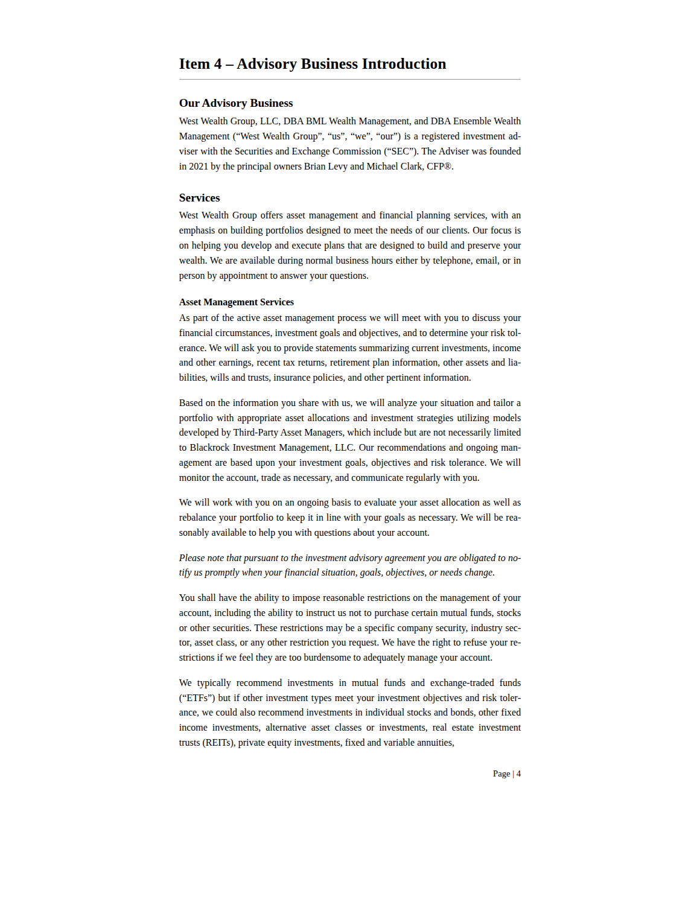Item 4 – Advisory Business Introduction
Our Advisory Business
West Wealth Group, LLC, DBA BML Wealth Management, and DBA Ensemble Wealth Management (“West Wealth Group”, “us”, “we”, “our”) is a registered investment adviser with the Securities and Exchange Commission (“SEC”). The Adviser was founded in 2021 by the principal owners Brian Levy and Michael Clark, CFP®.
Services
West Wealth Group offers asset management and financial planning services, with an emphasis on building portfolios designed to meet the needs of our clients. Our focus is on helping you develop and execute plans that are designed to build and preserve your wealth. We are available during normal business hours either by telephone, email, or in person by appointment to answer your questions.
Asset Management Services
As part of the active asset management process we will meet with you to discuss your financial circumstances, investment goals and objectives, and to determine your risk tolerance. We will ask you to provide statements summarizing current investments, income and other earnings, recent tax returns, retirement plan information, other assets and liabilities, wills and trusts, insurance policies, and other pertinent information.
Based on the information you share with us, we will analyze your situation and tailor a portfolio with appropriate asset allocations and investment strategies utilizing models developed by Third-Party Asset Managers, which include but are not necessarily limited to Blackrock Investment Management, LLC. Our recommendations and ongoing management are based upon your investment goals, objectives and risk tolerance. We will monitor the account, trade as necessary, and communicate regularly with you.
We will work with you on an ongoing basis to evaluate your asset allocation as well as rebalance your portfolio to keep it in line with your goals as necessary. We will be reasonably available to help you with questions about your account.
Please note that pursuant to the investment advisory agreement you are obligated to notify us promptly when your financial situation, goals, objectives, or needs change.
You shall have the ability to impose reasonable restrictions on the management of your account, including the ability to instruct us not to purchase certain mutual funds, stocks or other securities. These restrictions may be a specific company security, industry sector, asset class, or any other restriction you request. We have the right to refuse your restrictions if we feel they are too burdensome to adequately manage your account.
We typically recommend investments in mutual funds and exchange-traded funds (“ETFs”) but if other investment types meet your investment objectives and risk tolerance, we could also recommend investments in individual stocks and bonds, other fixed income investments, alternative asset classes or investments, real estate investment trusts (REITs), private equity investments, fixed and variable annuities,
Page | 4